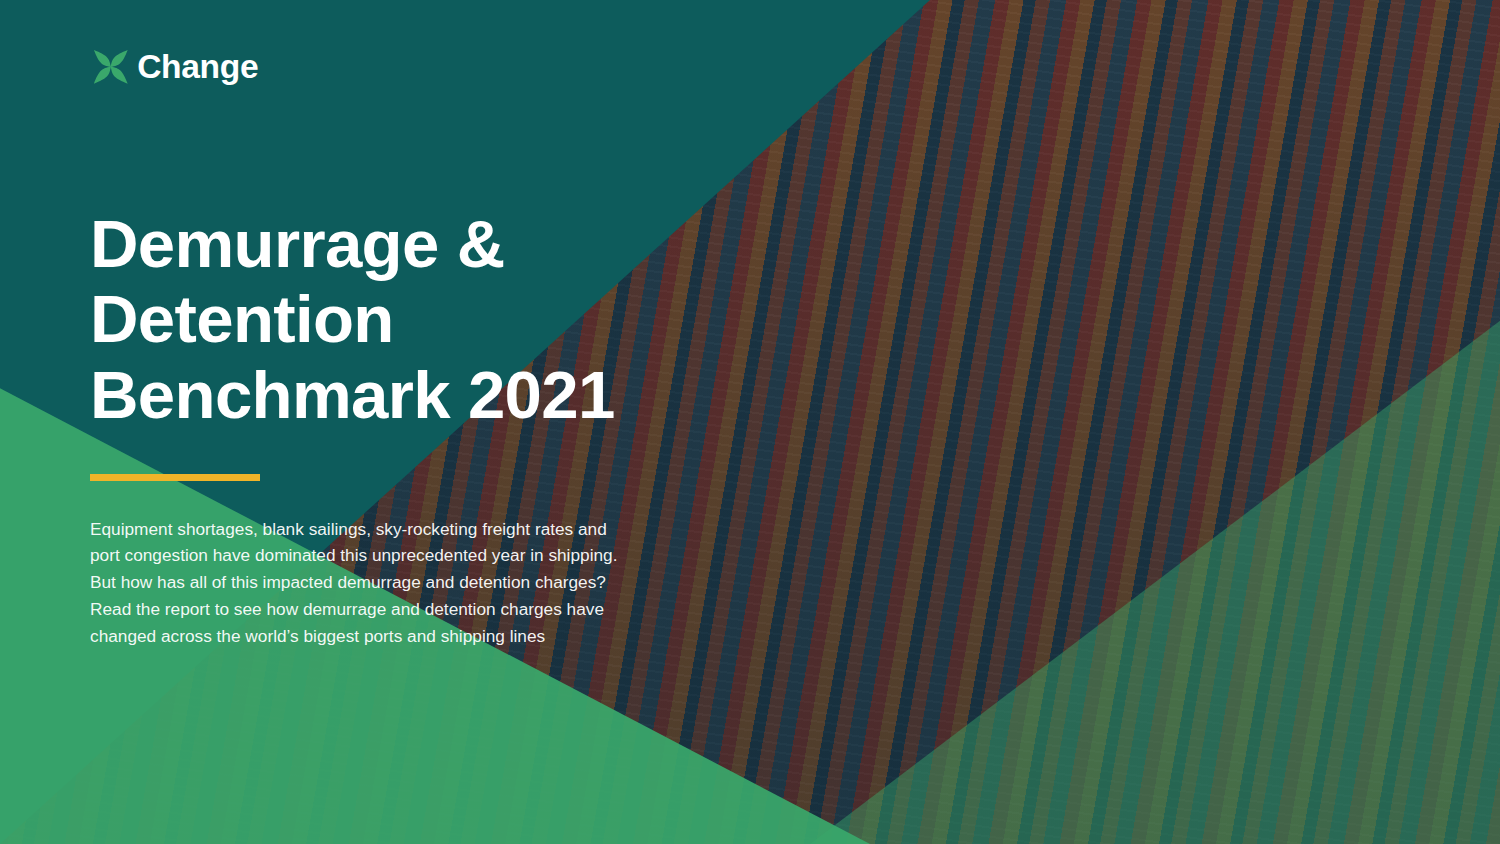Change
Demurrage & Detention Benchmark 2021
Equipment shortages, blank sailings, sky-rocketing freight rates and port congestion have dominated this unprecedented year in shipping. But how has all of this impacted demurrage and detention charges? Read the report to see how demurrage and detention charges have changed across the world’s biggest ports and shipping lines